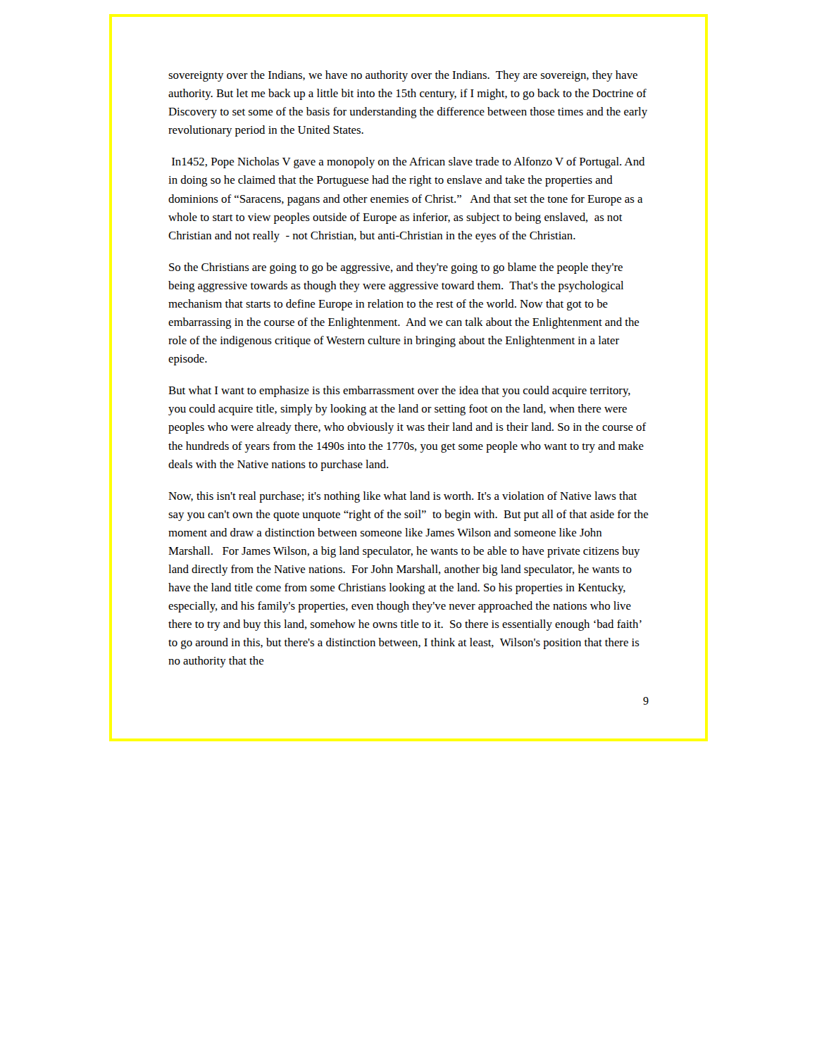sovereignty over the Indians, we have no authority over the Indians. They are sovereign, they have authority. But let me back up a little bit into the 15th century, if I might, to go back to the Doctrine of Discovery to set some of the basis for understanding the difference between those times and the early revolutionary period in the United States.
In1452, Pope Nicholas V gave a monopoly on the African slave trade to Alfonzo V of Portugal. And in doing so he claimed that the Portuguese had the right to enslave and take the properties and dominions of “Saracens, pagans and other enemies of Christ.” And that set the tone for Europe as a whole to start to view peoples outside of Europe as inferior, as subject to being enslaved, as not Christian and not really - not Christian, but anti-Christian in the eyes of the Christian.
So the Christians are going to go be aggressive, and they're going to go blame the people they're being aggressive towards as though they were aggressive toward them. That's the psychological mechanism that starts to define Europe in relation to the rest of the world. Now that got to be embarrassing in the course of the Enlightenment. And we can talk about the Enlightenment and the role of the indigenous critique of Western culture in bringing about the Enlightenment in a later episode.
But what I want to emphasize is this embarrassment over the idea that you could acquire territory, you could acquire title, simply by looking at the land or setting foot on the land, when there were peoples who were already there, who obviously it was their land and is their land. So in the course of the hundreds of years from the 1490s into the 1770s, you get some people who want to try and make deals with the Native nations to purchase land.
Now, this isn't real purchase; it's nothing like what land is worth. It's a violation of Native laws that say you can't own the quote unquote “right of the soil” to begin with. But put all of that aside for the moment and draw a distinction between someone like James Wilson and someone like John Marshall. For James Wilson, a big land speculator, he wants to be able to have private citizens buy land directly from the Native nations. For John Marshall, another big land speculator, he wants to have the land title come from some Christians looking at the land. So his properties in Kentucky, especially, and his family's properties, even though they've never approached the nations who live there to try and buy this land, somehow he owns title to it. So there is essentially enough ‘bad faith’ to go around in this, but there's a distinction between, I think at least, Wilson's position that there is no authority that the
9